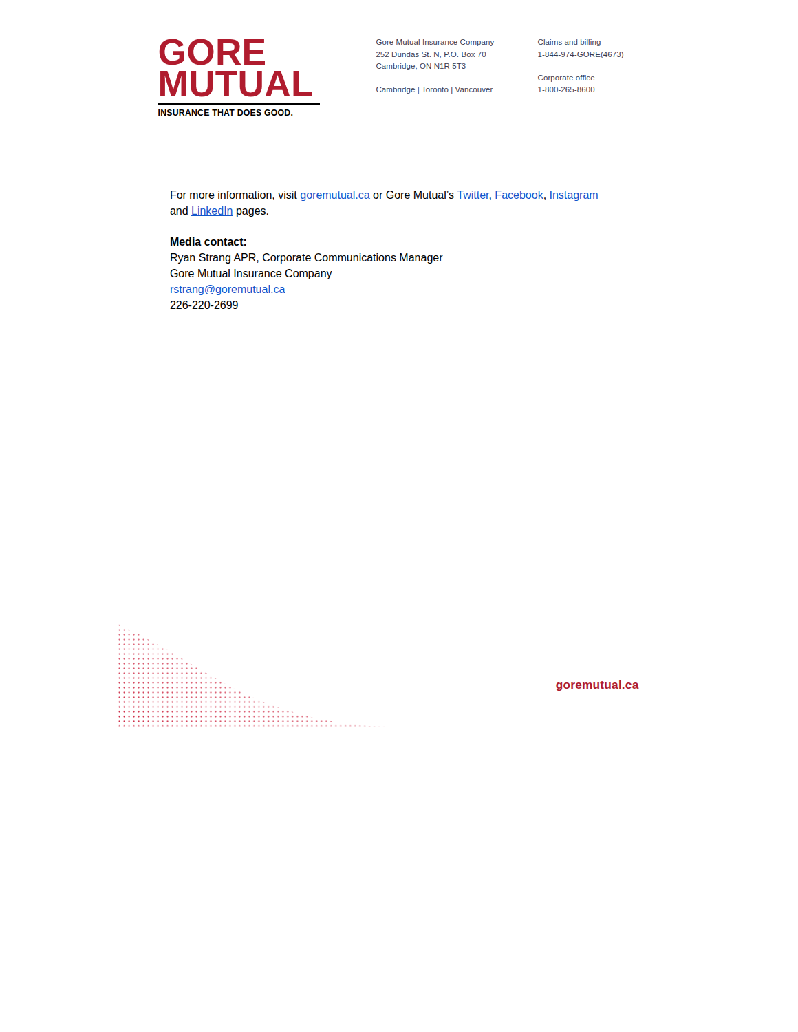GORE MUTUAL
INSURANCE THAT DOES GOOD.
Gore Mutual Insurance Company
252 Dundas St. N, P.O. Box 70
Cambridge, ON N1R 5T3
Cambridge | Toronto | Vancouver
Claims and billing
1-844-974-GORE(4673)
Corporate office
1-800-265-8600
For more information, visit goremutual.ca or Gore Mutual’s Twitter, Facebook, Instagram and LinkedIn pages.
Media contact:
Ryan Strang APR, Corporate Communications Manager Gore Mutual Insurance Company rstrang@goremutual.ca 226-220-2699
goremutual.ca